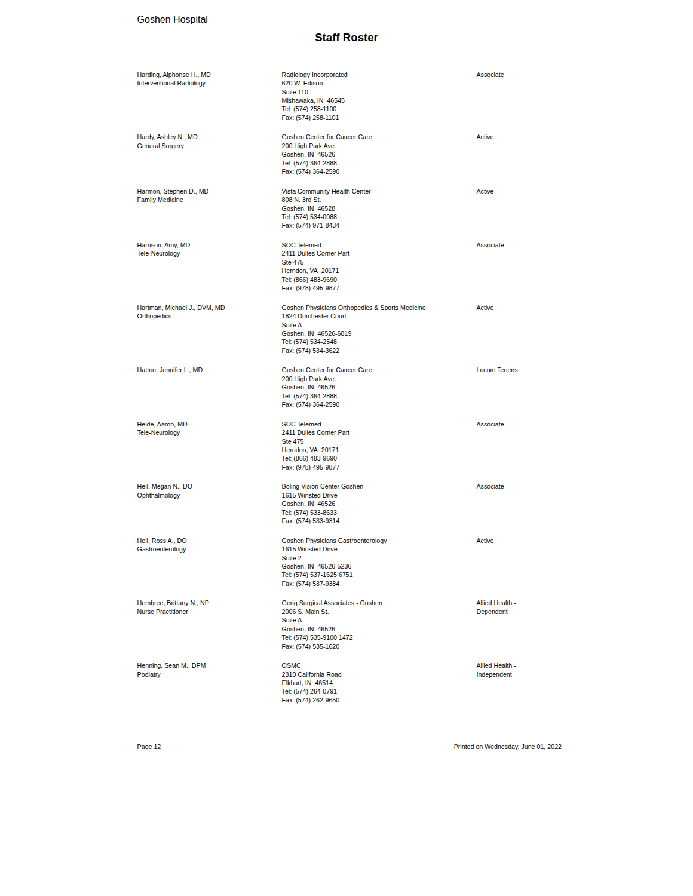Goshen Hospital
Staff Roster
| Harding, Alphonse H., MD Interventional Radiology | Radiology Incorporated 620 W. Edison Suite 110 Mishawaka, IN 46545 Tel: (574) 258-1100 Fax: (574) 258-1101 | Associate |
| Hardy, Ashley N., MD General Surgery | Goshen Center for Cancer Care 200 High Park Ave. Goshen, IN 46526 Tel: (574) 364-2888 Fax: (574) 364-2590 | Active |
| Harmon, Stephen D., MD Family Medicine | Vista Community Health Center 808 N. 3rd St. Goshen, IN 46528 Tel: (574) 534-0088 Fax: (574) 971-8434 | Active |
| Harrison, Amy, MD Tele-Neurology | SOC Telemed 2411 Dulles Corner Part Ste 475 Herndon, VA 20171 Tel: (866) 483-9690 Fax: (978) 495-9877 | Associate |
| Hartman, Michael J., DVM, MD Orthopedics | Goshen Physicians Orthopedics & Sports Medicine 1824 Dorchester Court Suite A Goshen, IN 46526-6819 Tel: (574) 534-2548 Fax: (574) 534-3622 | Active |
| Hatton, Jennifer L., MD | Goshen Center for Cancer Care 200 High Park Ave. Goshen, IN 46526 Tel: (574) 364-2888 Fax: (574) 364-2590 | Locum Tenens |
| Heide, Aaron, MD Tele-Neurology | SOC Telemed 2411 Dulles Corner Part Ste 475 Herndon, VA 20171 Tel: (866) 483-9690 Fax: (978) 495-9877 | Associate |
| Heil, Megan N., DO Ophthalmology | Boling Vision Center Goshen 1615 Winsted Drive Goshen, IN 46526 Tel: (574) 533-8633 Fax: (574) 533-9314 | Associate |
| Heil, Ross A., DO Gastroenterology | Goshen Physicians Gastroenterology 1615 Winsted Drive Suite 2 Goshen, IN 46526-5236 Tel: (574) 537-1625 6751 Fax: (574) 537-9384 | Active |
| Hembree, Brittany N., NP Nurse Practitioner | Gerig Surgical Associates - Goshen 2006 S. Main St. Suite A Goshen, IN 46526 Tel: (574) 535-9100 1472 Fax: (574) 535-1020 | Allied Health - Dependent |
| Henning, Sean M., DPM Podiatry | OSMC 2310 California Road Elkhart, IN 46514 Tel: (574) 264-0791 Fax: (574) 262-9650 | Allied Health - Independent |
Page 12 Printed on Wednesday, June 01, 2022